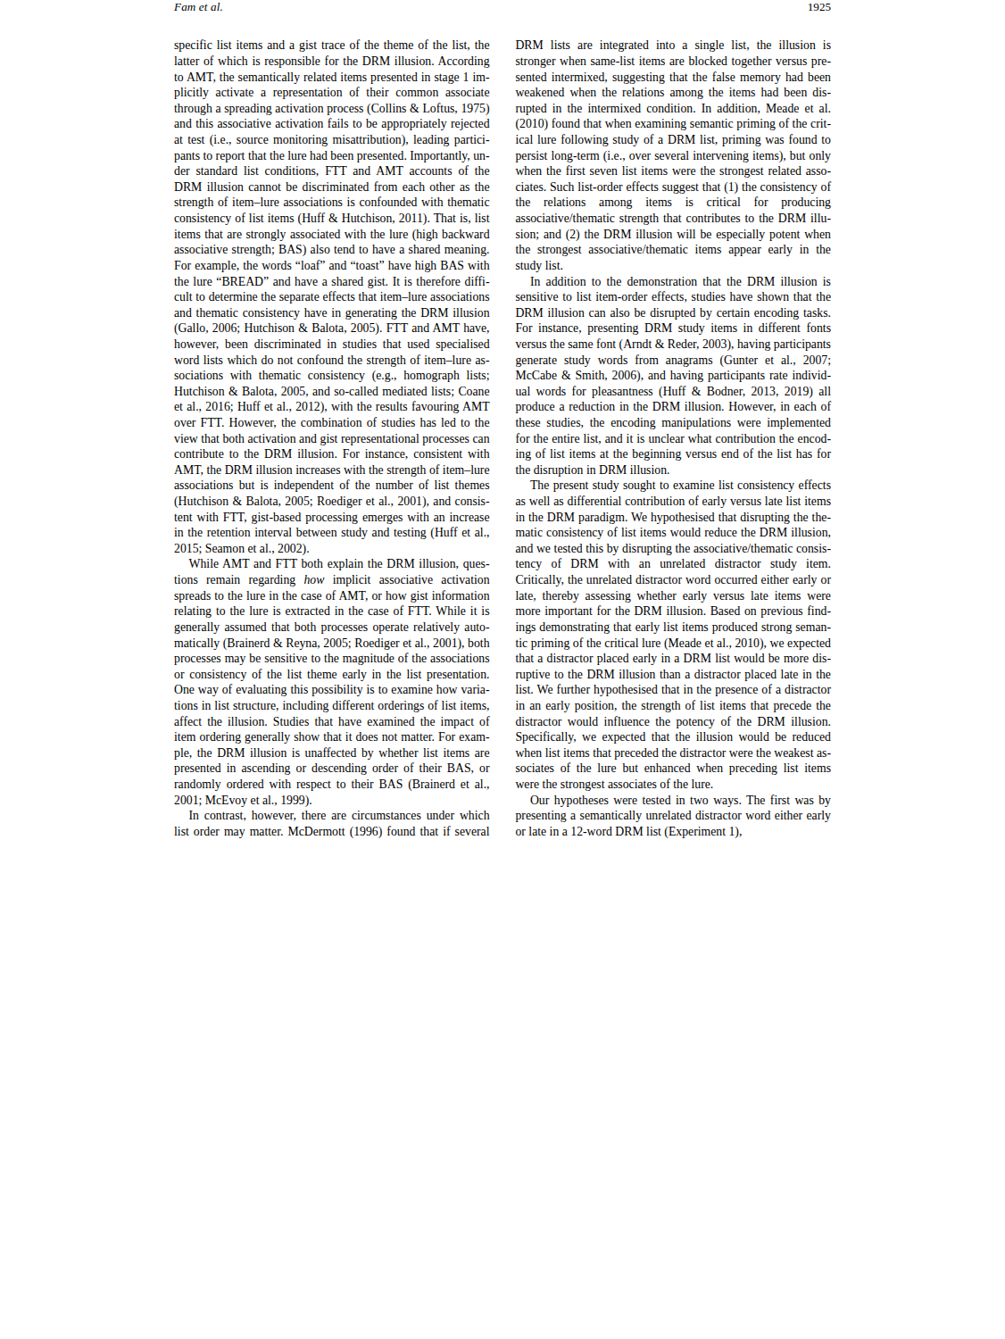Fam et al. 1925
specific list items and a gist trace of the theme of the list, the latter of which is responsible for the DRM illusion. According to AMT, the semantically related items presented in stage 1 implicitly activate a representation of their common associate through a spreading activation process (Collins & Loftus, 1975) and this associative activation fails to be appropriately rejected at test (i.e., source monitoring misattribution), leading participants to report that the lure had been presented. Importantly, under standard list conditions, FTT and AMT accounts of the DRM illusion cannot be discriminated from each other as the strength of item–lure associations is confounded with thematic consistency of list items (Huff & Hutchison, 2011). That is, list items that are strongly associated with the lure (high backward associative strength; BAS) also tend to have a shared meaning. For example, the words “loaf” and “toast” have high BAS with the lure “BREAD” and have a shared gist. It is therefore difficult to determine the separate effects that item–lure associations and thematic consistency have in generating the DRM illusion (Gallo, 2006; Hutchison & Balota, 2005). FTT and AMT have, however, been discriminated in studies that used specialised word lists which do not confound the strength of item–lure associations with thematic consistency (e.g., homograph lists; Hutchison & Balota, 2005, and so-called mediated lists; Coane et al., 2016; Huff et al., 2012), with the results favouring AMT over FTT. However, the combination of studies has led to the view that both activation and gist representational processes can contribute to the DRM illusion. For instance, consistent with AMT, the DRM illusion increases with the strength of item–lure associations but is independent of the number of list themes (Hutchison & Balota, 2005; Roediger et al., 2001), and consistent with FTT, gist-based processing emerges with an increase in the retention interval between study and testing (Huff et al., 2015; Seamon et al., 2002).
While AMT and FTT both explain the DRM illusion, questions remain regarding how implicit associative activation spreads to the lure in the case of AMT, or how gist information relating to the lure is extracted in the case of FTT. While it is generally assumed that both processes operate relatively automatically (Brainerd & Reyna, 2005; Roediger et al., 2001), both processes may be sensitive to the magnitude of the associations or consistency of the list theme early in the list presentation. One way of evaluating this possibility is to examine how variations in list structure, including different orderings of list items, affect the illusion. Studies that have examined the impact of item ordering generally show that it does not matter. For example, the DRM illusion is unaffected by whether list items are presented in ascending or descending order of their BAS, or randomly ordered with respect to their BAS (Brainerd et al., 2001; McEvoy et al., 1999).
In contrast, however, there are circumstances under which list order may matter. McDermott (1996) found that if several DRM lists are integrated into a single list, the illusion is stronger when same-list items are blocked together versus presented intermixed, suggesting that the false memory had been weakened when the relations among the items had been disrupted in the intermixed condition. In addition, Meade et al. (2010) found that when examining semantic priming of the critical lure following study of a DRM list, priming was found to persist long-term (i.e., over several intervening items), but only when the first seven list items were the strongest related associates. Such list-order effects suggest that (1) the consistency of the relations among items is critical for producing associative/thematic strength that contributes to the DRM illusion; and (2) the DRM illusion will be especially potent when the strongest associative/thematic items appear early in the study list.
In addition to the demonstration that the DRM illusion is sensitive to list item-order effects, studies have shown that the DRM illusion can also be disrupted by certain encoding tasks. For instance, presenting DRM study items in different fonts versus the same font (Arndt & Reder, 2003), having participants generate study words from anagrams (Gunter et al., 2007; McCabe & Smith, 2006), and having participants rate individual words for pleasantness (Huff & Bodner, 2013, 2019) all produce a reduction in the DRM illusion. However, in each of these studies, the encoding manipulations were implemented for the entire list, and it is unclear what contribution the encoding of list items at the beginning versus end of the list has for the disruption in DRM illusion.
The present study sought to examine list consistency effects as well as differential contribution of early versus late list items in the DRM paradigm. We hypothesised that disrupting the thematic consistency of list items would reduce the DRM illusion, and we tested this by disrupting the associative/thematic consistency of DRM with an unrelated distractor study item. Critically, the unrelated distractor word occurred either early or late, thereby assessing whether early versus late items were more important for the DRM illusion. Based on previous findings demonstrating that early list items produced strong semantic priming of the critical lure (Meade et al., 2010), we expected that a distractor placed early in a DRM list would be more disruptive to the DRM illusion than a distractor placed late in the list. We further hypothesised that in the presence of a distractor in an early position, the strength of list items that precede the distractor would influence the potency of the DRM illusion. Specifically, we expected that the illusion would be reduced when list items that preceded the distractor were the weakest associates of the lure but enhanced when preceding list items were the strongest associates of the lure.
Our hypotheses were tested in two ways. The first was by presenting a semantically unrelated distractor word either early or late in a 12-word DRM list (Experiment 1),